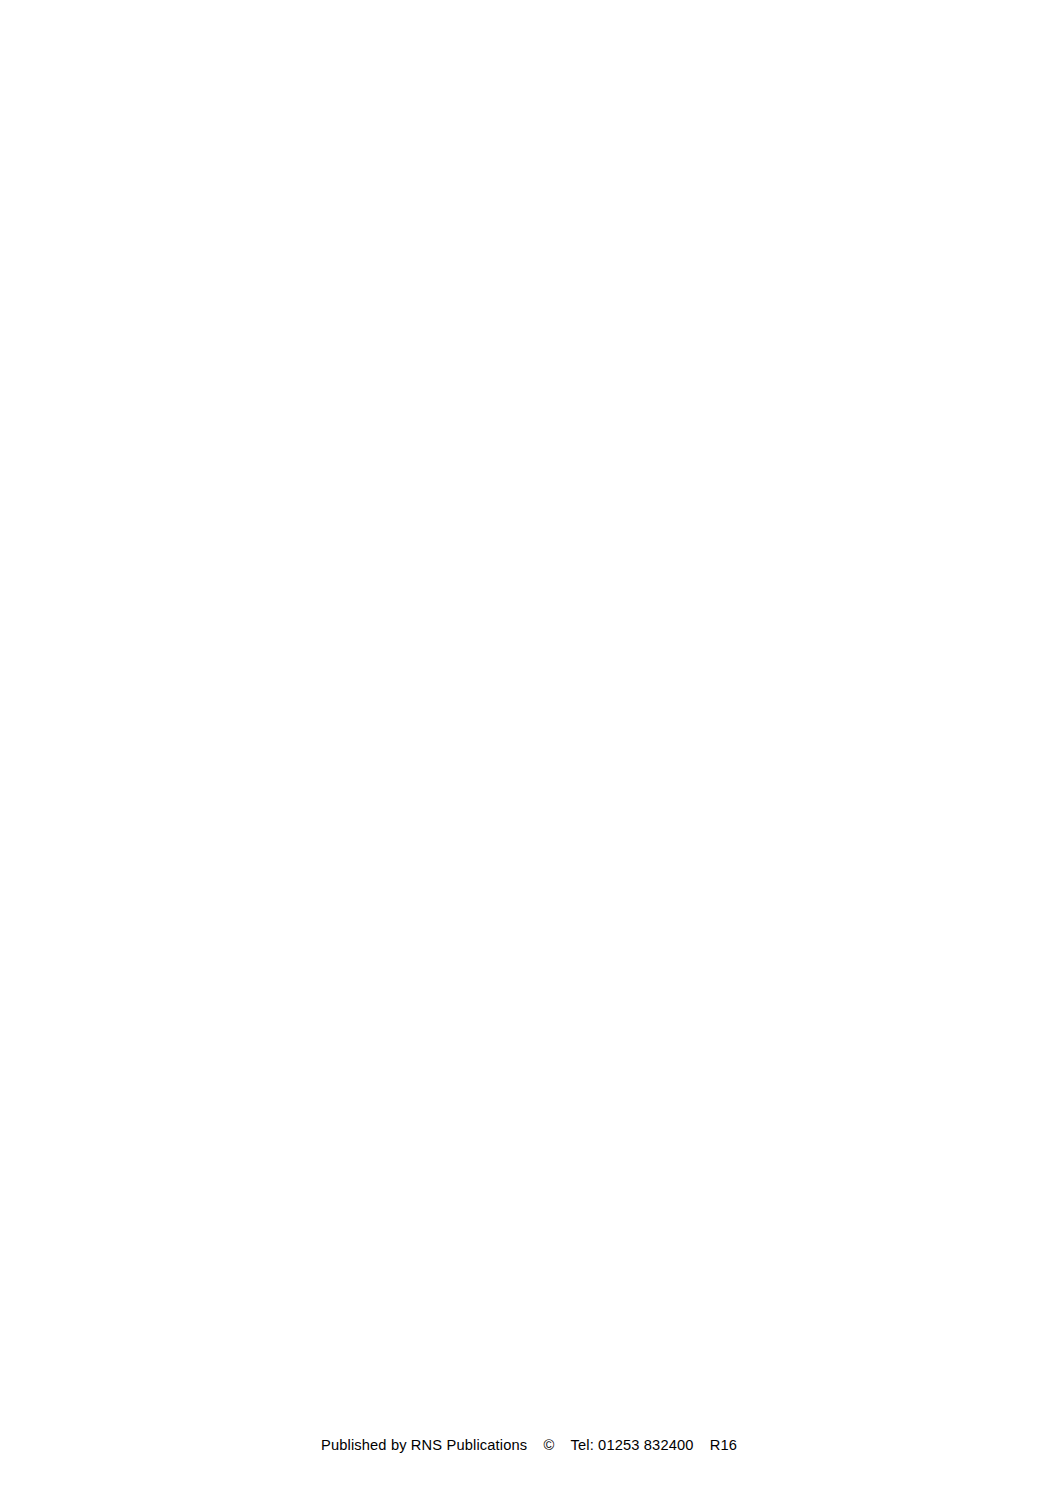Published by RNS Publications © Tel: 01253 832400 R16